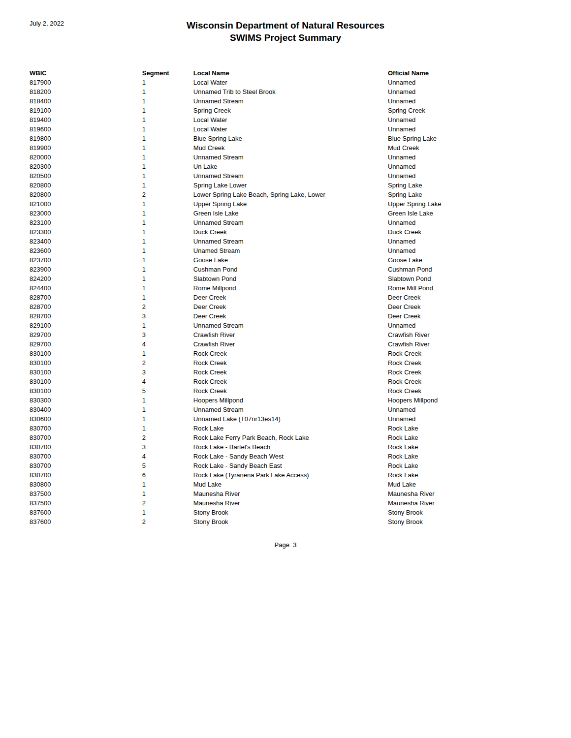July 2, 2022
Wisconsin Department of Natural Resources
SWIMS Project Summary
| WBIC | Segment | Local Name | Official Name |
| --- | --- | --- | --- |
| 817900 | 1 | Local Water | Unnamed |
| 818200 | 1 | Unnamed Trib to Steel Brook | Unnamed |
| 818400 | 1 | Unnamed Stream | Unnamed |
| 819100 | 1 | Spring Creek | Spring Creek |
| 819400 | 1 | Local Water | Unnamed |
| 819600 | 1 | Local Water | Unnamed |
| 819800 | 1 | Blue Spring Lake | Blue Spring Lake |
| 819900 | 1 | Mud Creek | Mud Creek |
| 820000 | 1 | Unnamed Stream | Unnamed |
| 820300 | 1 | Un Lake | Unnamed |
| 820500 | 1 | Unnamed Stream | Unnamed |
| 820800 | 1 | Spring Lake Lower | Spring Lake |
| 820800 | 2 | Lower Spring Lake Beach, Spring Lake, Lower | Spring Lake |
| 821000 | 1 | Upper Spring Lake | Upper Spring Lake |
| 823000 | 1 | Green Isle Lake | Green Isle Lake |
| 823100 | 1 | Unnamed Stream | Unnamed |
| 823300 | 1 | Duck Creek | Duck Creek |
| 823400 | 1 | Unnamed Stream | Unnamed |
| 823600 | 1 | Unamed Stream | Unnamed |
| 823700 | 1 | Goose Lake | Goose Lake |
| 823900 | 1 | Cushman Pond | Cushman Pond |
| 824200 | 1 | Slabtown Pond | Slabtown Pond |
| 824400 | 1 | Rome Millpond | Rome Mill Pond |
| 828700 | 1 | Deer Creek | Deer Creek |
| 828700 | 2 | Deer Creek | Deer Creek |
| 828700 | 3 | Deer Creek | Deer Creek |
| 829100 | 1 | Unnamed Stream | Unnamed |
| 829700 | 3 | Crawfish River | Crawfish River |
| 829700 | 4 | Crawfish River | Crawfish River |
| 830100 | 1 | Rock Creek | Rock Creek |
| 830100 | 2 | Rock Creek | Rock Creek |
| 830100 | 3 | Rock Creek | Rock Creek |
| 830100 | 4 | Rock Creek | Rock Creek |
| 830100 | 5 | Rock Creek | Rock Creek |
| 830300 | 1 | Hoopers Millpond | Hoopers Millpond |
| 830400 | 1 | Unnamed Stream | Unnamed |
| 830600 | 1 | Unnamed Lake (T07nr13es14) | Unnamed |
| 830700 | 1 | Rock Lake | Rock Lake |
| 830700 | 2 | Rock Lake Ferry Park Beach, Rock Lake | Rock Lake |
| 830700 | 3 | Rock Lake - Bartel's Beach | Rock Lake |
| 830700 | 4 | Rock Lake - Sandy Beach West | Rock Lake |
| 830700 | 5 | Rock Lake - Sandy Beach East | Rock Lake |
| 830700 | 6 | Rock Lake (Tyranena Park Lake Access) | Rock Lake |
| 830800 | 1 | Mud Lake | Mud Lake |
| 837500 | 1 | Maunesha River | Maunesha River |
| 837500 | 2 | Maunesha River | Maunesha River |
| 837600 | 1 | Stony Brook | Stony Brook |
| 837600 | 2 | Stony Brook | Stony Brook |
Page 3